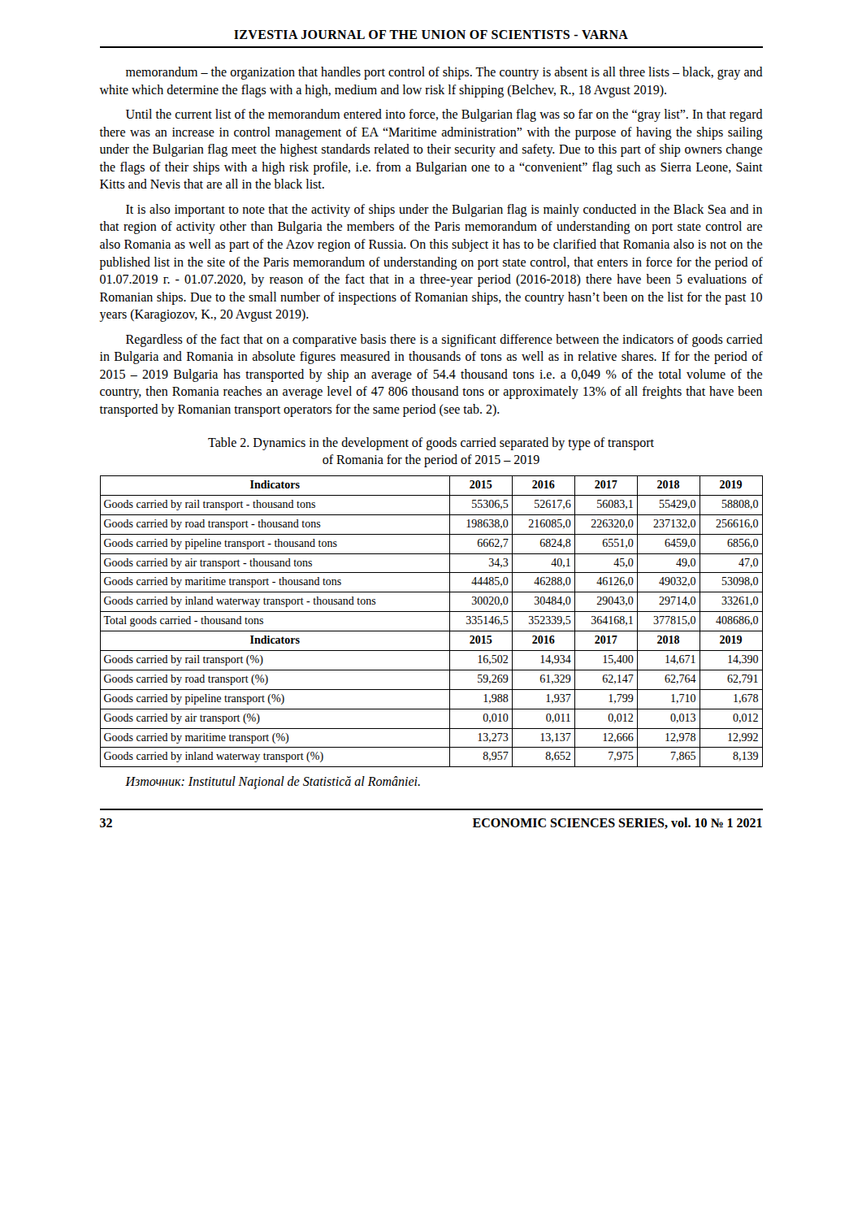IZVESTIA JOURNAL OF THE UNION OF SCIENTISTS - VARNA
memorandum – the organization that handles port control of ships. The country is absent is all three lists – black, gray and white which determine the flags with a high, medium and low risk lf shipping (Belchev, R., 18 Avgust 2019).
Until the current list of the memorandum entered into force, the Bulgarian flag was so far on the “gray list”. In that regard there was an increase in control management of EA “Maritime administration” with the purpose of having the ships sailing under the Bulgarian flag meet the highest standards related to their security and safety. Due to this part of ship owners change the flags of their ships with a high risk profile, i.e. from a Bulgarian one to a “convenient” flag such as Sierra Leone, Saint Kitts and Nevis that are all in the black list.
It is also important to note that the activity of ships under the Bulgarian flag is mainly conducted in the Black Sea and in that region of activity other than Bulgaria the members of the Paris memorandum of understanding on port state control are also Romania as well as part of the Azov region of Russia. On this subject it has to be clarified that Romania also is not on the published list in the site of the Paris memorandum of understanding on port state control, that enters in force for the period of 01.07.2019 г. - 01.07.2020, by reason of the fact that in a three-year period (2016-2018) there have been 5 evaluations of Romanian ships. Due to the small number of inspections of Romanian ships, the country hasn’t been on the list for the past 10 years (Karagiozov, K., 20 Avgust 2019).
Regardless of the fact that on a comparative basis there is a significant difference between the indicators of goods carried in Bulgaria and Romania in absolute figures measured in thousands of tons as well as in relative shares. If for the period of 2015 – 2019 Bulgaria has transported by ship an average of 54.4 thousand tons i.e. a 0,049 % of the total volume of the country, then Romania reaches an average level of 47 806 thousand tons or approximately 13% of all freights that have been transported by Romanian transport operators for the same period (see tab. 2).
Table 2. Dynamics in the development of goods carried separated by type of transport
of Romania for the period of 2015 – 2019
| Indicators | 2015 | 2016 | 2017 | 2018 | 2019 |
| --- | --- | --- | --- | --- | --- |
| Goods carried by rail transport - thousand tons | 55306,5 | 52617,6 | 56083,1 | 55429,0 | 58808,0 |
| Goods carried by road transport - thousand tons | 198638,0 | 216085,0 | 226320,0 | 237132,0 | 256616,0 |
| Goods carried by pipeline transport - thousand tons | 6662,7 | 6824,8 | 6551,0 | 6459,0 | 6856,0 |
| Goods carried by air transport - thousand tons | 34,3 | 40,1 | 45,0 | 49,0 | 47,0 |
| Goods carried by maritime transport - thousand tons | 44485,0 | 46288,0 | 46126,0 | 49032,0 | 53098,0 |
| Goods carried by inland waterway transport - thousand tons | 30020,0 | 30484,0 | 29043,0 | 29714,0 | 33261,0 |
| Total goods carried - thousand tons | 335146,5 | 352339,5 | 364168,1 | 377815,0 | 408686,0 |
| Indicators | 2015 | 2016 | 2017 | 2018 | 2019 |
| Goods carried by rail transport (%) | 16,502 | 14,934 | 15,400 | 14,671 | 14,390 |
| Goods carried by road transport (%) | 59,269 | 61,329 | 62,147 | 62,764 | 62,791 |
| Goods carried by pipeline transport (%) | 1,988 | 1,937 | 1,799 | 1,710 | 1,678 |
| Goods carried by air transport (%) | 0,010 | 0,011 | 0,012 | 0,013 | 0,012 |
| Goods carried by maritime transport (%) | 13,273 | 13,137 | 12,666 | 12,978 | 12,992 |
| Goods carried by inland waterway transport (%) | 8,957 | 8,652 | 7,975 | 7,865 | 8,139 |
Източник: Institutul Naţional de Statistică al României.
32 ECONOMIC SCIENCES SERIES, vol. 10 № 1 2021